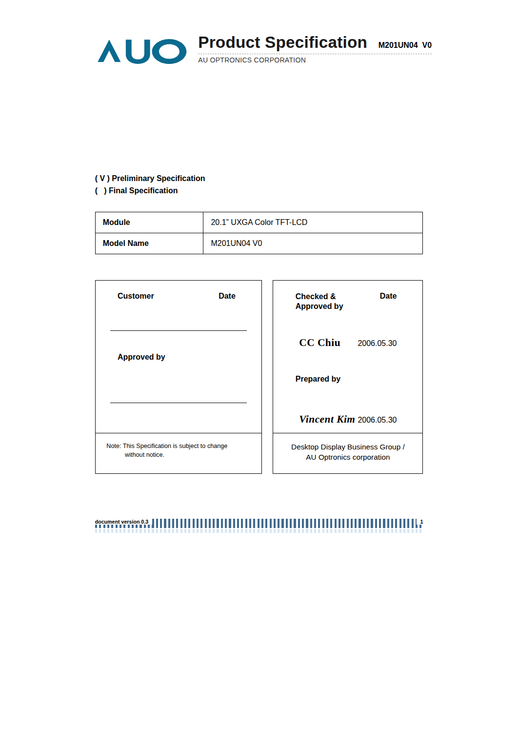Product Specification
M201UN04 V0
AU OPTRONICS CORPORATION
( V ) Preliminary Specification
( ) Final Specification
| Module | 20.1” UXGA Color TFT-LCD |
| Model Name | M201UN04 V0 |
Customer
Date
Approved by
Note: This Specification is subject to change without notice.
Checked &
Approved by
Date
CC Chiu
2006.05.30
Prepared by
Vincent Kim
2006.05.30
Desktop Display Business Group /
AU Optronics corporation
document version 0.3
1